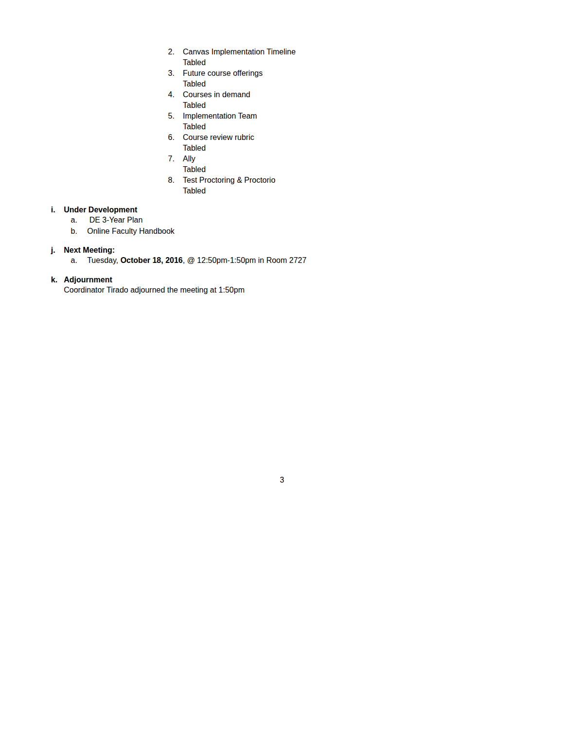2. Canvas Implementation TimelineTabled
3. Future course offeringsTabled
4. Courses in demandTabled
5. Implementation TeamTabled
6. Course review rubricTabled
7. AllyTabled
8. Test Proctoring & ProctorioTabled
i. Under Development
a. DE 3-Year Plan
b. Online Faculty Handbook
j. Next Meeting:
a. Tuesday, October 18, 2016, @ 12:50pm-1:50pm in Room 2727
k. Adjournment
Coordinator Tirado adjourned the meeting at 1:50pm
3